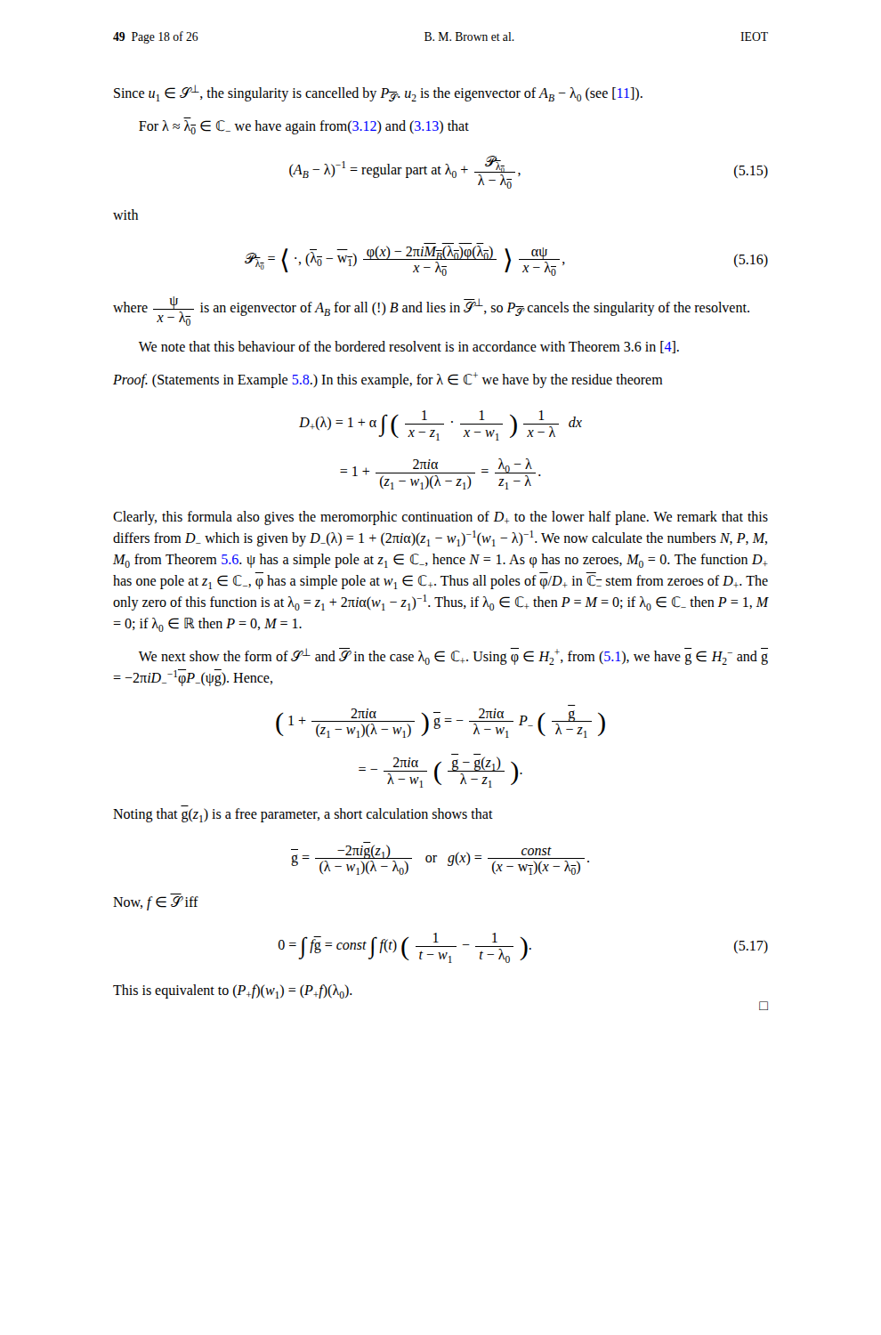49 Page 18 of 26
B. M. Brown et al.
IEOT
Since u1 ∈ 𝒮⊥, the singularity is cancelled by P𝒮. u2 is the eigenvector of AB − λ0 (see [11]).
For λ ≈ λ0 ∈ ℂ− we have again from(3.12) and (3.13) that
(AB − λ)−1 = regular part at λ0 + 𝒫λ0 λ − λ0,
(5.15)
with
𝒫λ0 = ⟨ ·, (λ0 − w1) φ(x) − 2πiMB(λ0) φ(λ0) x − λ0 ⟩ αψ x − λ0,
(5.16)
where ψx − λ0 is an eigenvector of AB for all (!) B and lies in 𝒮⊥, so P𝒮 cancels the singularity of the resolvent.
We note that this behaviour of the bordered resolvent is in accordance with Theorem 3.6 in [4].
Proof. (Statements in Example 5.8.) In this example, for λ ∈ ℂ+ we have by the residue theorem
D+(λ) = 1 + α ∫ ( 1 x − z1 · 1 x − w1 ) 1 x − λ dx
= 1 + 2πiα(z1 − w1)(λ − z1) = λ0 − λ z1 − λ.
Clearly, this formula also gives the meromorphic continuation of D+ to the lower half plane. We remark that this differs from D− which is given by D−(λ) = 1 + (2πiα)(z1 − w1)−1(w1 − λ)−1. We now calculate the numbers N, P, M, M0 from Theorem 5.6. ψ has a simple pole at z1 ∈ ℂ−, hence N = 1. As φ has no zeroes, M0 = 0. The function D+ has one pole at z1 ∈ ℂ−, φ has a simple pole at w1 ∈ ℂ+. Thus all poles of φ/D+ in ℂ− stem from zeroes of D+. The only zero of this function is at λ0 = z1 + 2πiα(w1 − z1)−1. Thus, if λ0 ∈ ℂ+ then P = M = 0; if λ0 ∈ ℂ− then P = 1, M = 0; if λ0 ∈ ℝ then P = 0, M = 1.
We next show the form of 𝒮⊥ and 𝒮 in the case λ0 ∈ ℂ+. Using φ ∈ H2+, from (5.1), we have g ∈ H2− and g = −2πiD−−1φP−(ψg). Hence,
( 1 + 2πiα(z1 − w1)(λ − w1) ) g = − 2πiα λ − w1 P− ( gλ − z1 )
= − 2πiα λ − w1 ( g − g(z1) λ − z1 ).
Noting that g(z1) is a free parameter, a short calculation shows that
g = −2πig(z1)(λ − w1)(λ − λ0) or g(x) = const(x − w1)(x − λ0).
Now, f ∈ 𝒮 iff
0 = ∫ fg = const ∫ f(t) ( 1 t − w1 − 1 t − λ0 ).
(5.17)
This is equivalent to (P+f)(w1) = (P+f)(λ0).
□